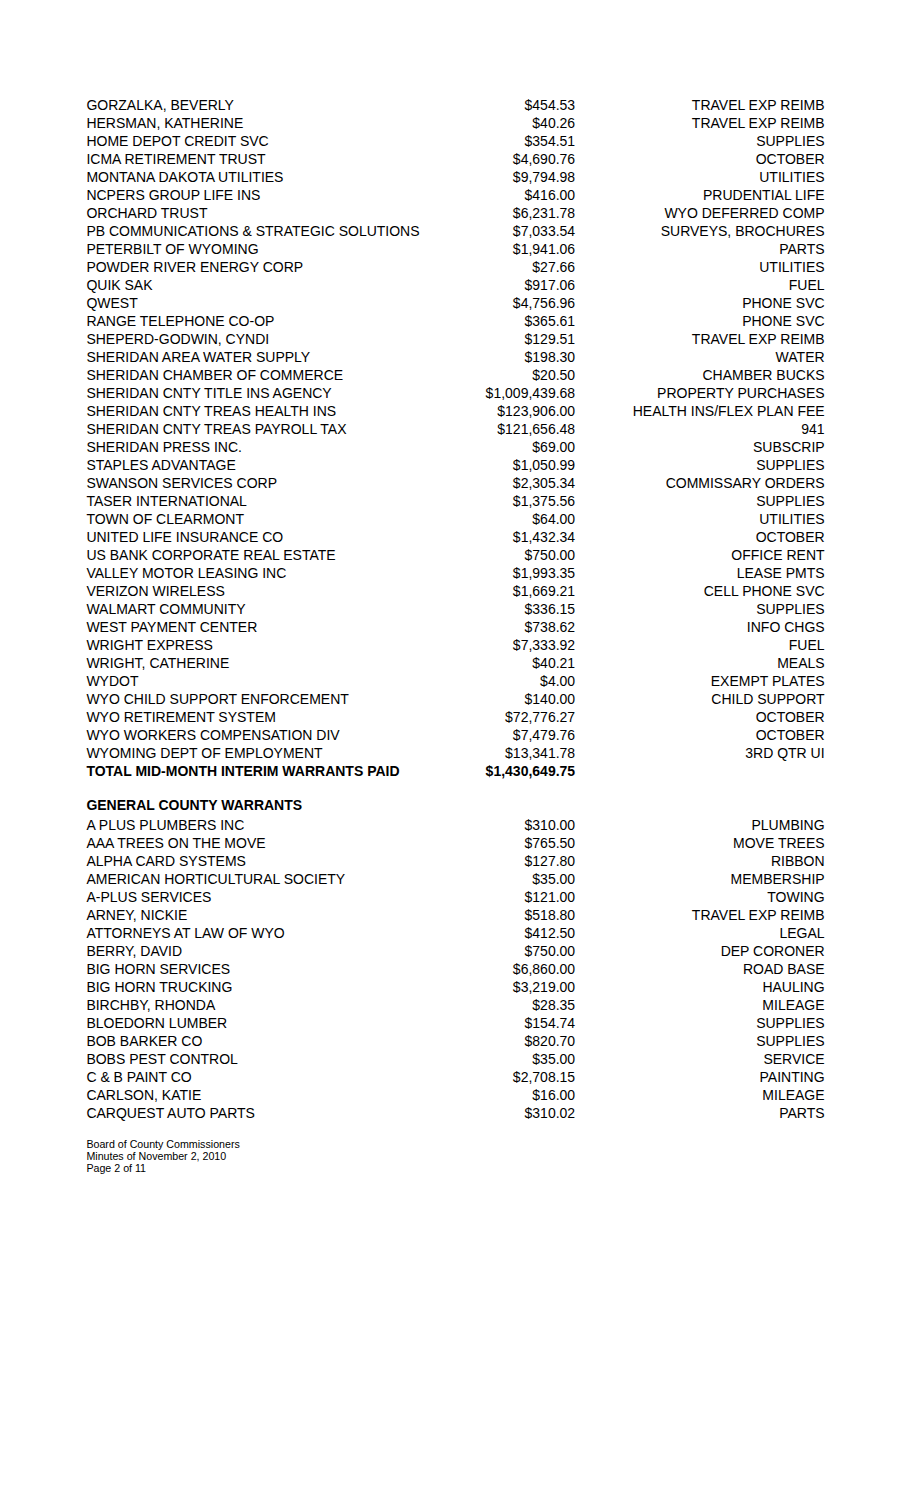| GORZALKA, BEVERLY | $454.53 | TRAVEL EXP REIMB |
| HERSMAN, KATHERINE | $40.26 | TRAVEL EXP REIMB |
| HOME DEPOT CREDIT SVC | $354.51 | SUPPLIES |
| ICMA RETIREMENT TRUST | $4,690.76 | OCTOBER |
| MONTANA DAKOTA UTILITIES | $9,794.98 | UTILITIES |
| NCPERS GROUP LIFE INS | $416.00 | PRUDENTIAL LIFE |
| ORCHARD TRUST | $6,231.78 | WYO DEFERRED COMP |
| PB COMMUNICATIONS & STRATEGIC SOLUTIONS | $7,033.54 | SURVEYS, BROCHURES |
| PETERBILT OF WYOMING | $1,941.06 | PARTS |
| POWDER RIVER ENERGY CORP | $27.66 | UTILITIES |
| QUIK SAK | $917.06 | FUEL |
| QWEST | $4,756.96 | PHONE SVC |
| RANGE TELEPHONE CO-OP | $365.61 | PHONE SVC |
| SHEPERD-GODWIN, CYNDI | $129.51 | TRAVEL EXP REIMB |
| SHERIDAN AREA WATER SUPPLY | $198.30 | WATER |
| SHERIDAN CHAMBER OF COMMERCE | $20.50 | CHAMBER BUCKS |
| SHERIDAN CNTY TITLE INS AGENCY | $1,009,439.68 | PROPERTY PURCHASES |
| SHERIDAN CNTY TREAS HEALTH INS | $123,906.00 | HEALTH INS/FLEX PLAN FEE |
| SHERIDAN CNTY TREAS PAYROLL TAX | $121,656.48 | 941 |
| SHERIDAN PRESS INC. | $69.00 | SUBSCRIP |
| STAPLES ADVANTAGE | $1,050.99 | SUPPLIES |
| SWANSON SERVICES CORP | $2,305.34 | COMMISSARY ORDERS |
| TASER INTERNATIONAL | $1,375.56 | SUPPLIES |
| TOWN OF CLEARMONT | $64.00 | UTILITIES |
| UNITED LIFE INSURANCE CO | $1,432.34 | OCTOBER |
| US BANK CORPORATE REAL ESTATE | $750.00 | OFFICE RENT |
| VALLEY MOTOR LEASING INC | $1,993.35 | LEASE PMTS |
| VERIZON WIRELESS | $1,669.21 | CELL PHONE SVC |
| WALMART COMMUNITY | $336.15 | SUPPLIES |
| WEST PAYMENT CENTER | $738.62 | INFO CHGS |
| WRIGHT EXPRESS | $7,333.92 | FUEL |
| WRIGHT, CATHERINE | $40.21 | MEALS |
| WYDOT | $4.00 | EXEMPT PLATES |
| WYO CHILD SUPPORT ENFORCEMENT | $140.00 | CHILD SUPPORT |
| WYO RETIREMENT SYSTEM | $72,776.27 | OCTOBER |
| WYO WORKERS COMPENSATION DIV | $7,479.76 | OCTOBER |
| WYOMING DEPT OF EMPLOYMENT | $13,341.78 | 3RD QTR UI |
| TOTAL MID-MONTH INTERIM WARRANTS PAID | $1,430,649.75 | |
| GENERAL COUNTY WARRANTS |
| A PLUS PLUMBERS INC | $310.00 | PLUMBING |
| AAA TREES ON THE MOVE | $765.50 | MOVE TREES |
| ALPHA CARD SYSTEMS | $127.80 | RIBBON |
| AMERICAN HORTICULTURAL SOCIETY | $35.00 | MEMBERSHIP |
| A-PLUS SERVICES | $121.00 | TOWING |
| ARNEY, NICKIE | $518.80 | TRAVEL EXP REIMB |
| ATTORNEYS AT LAW OF WYO | $412.50 | LEGAL |
| BERRY, DAVID | $750.00 | DEP CORONER |
| BIG HORN SERVICES | $6,860.00 | ROAD BASE |
| BIG HORN TRUCKING | $3,219.00 | HAULING |
| BIRCHBY, RHONDA | $28.35 | MILEAGE |
| BLOEDORN LUMBER | $154.74 | SUPPLIES |
| BOB BARKER CO | $820.70 | SUPPLIES |
| BOBS PEST CONTROL | $35.00 | SERVICE |
| C & B PAINT CO | $2,708.15 | PAINTING |
| CARLSON, KATIE | $16.00 | MILEAGE |
| CARQUEST AUTO PARTS | $310.02 | PARTS |
Board of County Commissioners
Minutes of November 2, 2010
Page 2 of 11